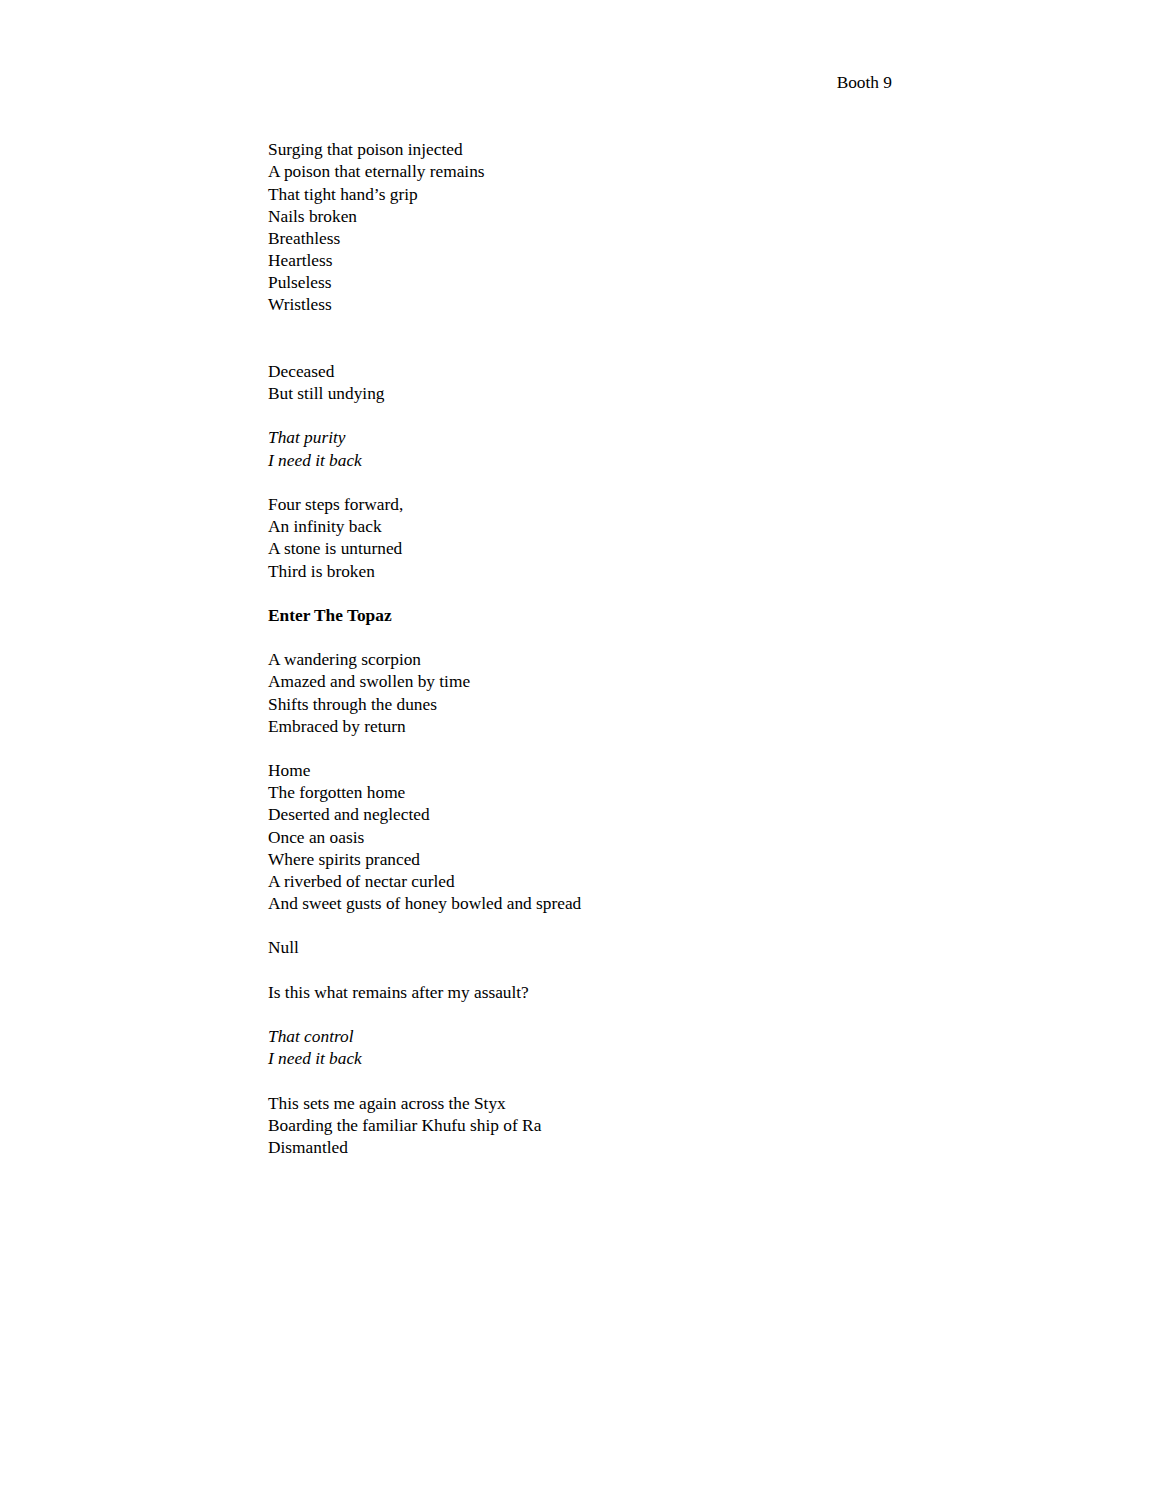Booth 9
Surging that poison injected
A poison that eternally remains
That tight hand’s grip
Nails broken
Breathless
Heartless
Pulseless
Wristless
Deceased
But still undying
That purity
I need it back
Four steps forward,
An infinity back
A stone is unturned
Third is broken
Enter The Topaz
A wandering scorpion
Amazed and swollen by time
Shifts through the dunes
Embraced by return
Home
The forgotten home
Deserted and neglected
Once an oasis
Where spirits pranced
A riverbed of nectar curled
And sweet gusts of honey bowled and spread
Null
Is this what remains after my assault?
That control
I need it back
This sets me again across the Styx
Boarding the familiar Khufu ship of Ra
Dismantled